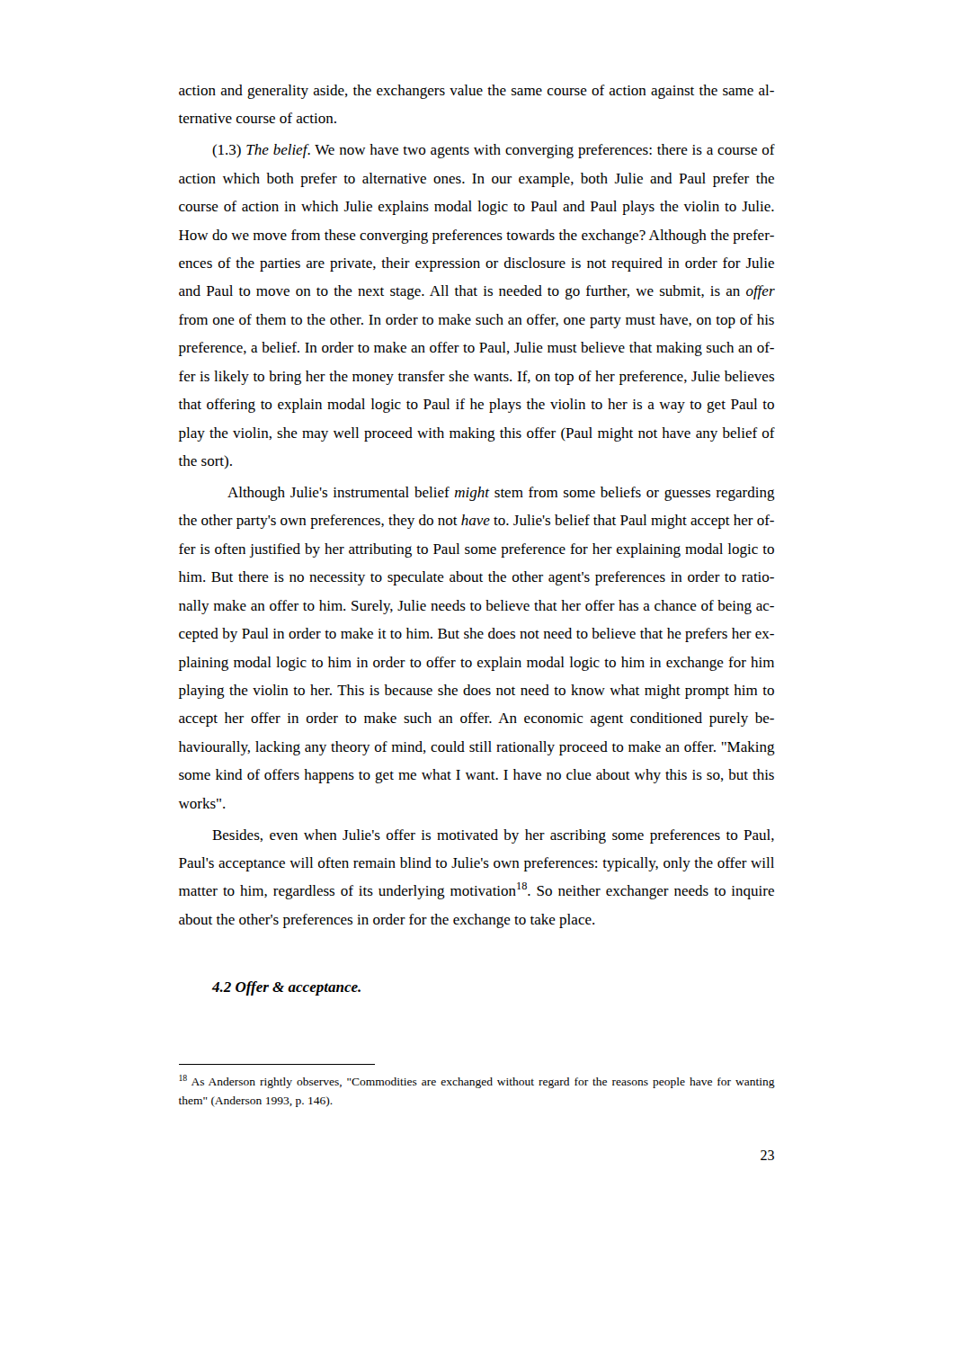action and generality aside, the exchangers value the same course of action against the same alternative course of action.
(1.3) The belief. We now have two agents with converging preferences: there is a course of action which both prefer to alternative ones. In our example, both Julie and Paul prefer the course of action in which Julie explains modal logic to Paul and Paul plays the violin to Julie. How do we move from these converging preferences towards the exchange? Although the preferences of the parties are private, their expression or disclosure is not required in order for Julie and Paul to move on to the next stage. All that is needed to go further, we submit, is an offer from one of them to the other. In order to make such an offer, one party must have, on top of his preference, a belief. In order to make an offer to Paul, Julie must believe that making such an offer is likely to bring her the money transfer she wants. If, on top of her preference, Julie believes that offering to explain modal logic to Paul if he plays the violin to her is a way to get Paul to play the violin, she may well proceed with making this offer (Paul might not have any belief of the sort).
Although Julie's instrumental belief might stem from some beliefs or guesses regarding the other party's own preferences, they do not have to. Julie's belief that Paul might accept her offer is often justified by her attributing to Paul some preference for her explaining modal logic to him. But there is no necessity to speculate about the other agent's preferences in order to rationally make an offer to him. Surely, Julie needs to believe that her offer has a chance of being accepted by Paul in order to make it to him. But she does not need to believe that he prefers her explaining modal logic to him in order to offer to explain modal logic to him in exchange for him playing the violin to her. This is because she does not need to know what might prompt him to accept her offer in order to make such an offer. An economic agent conditioned purely behaviourally, lacking any theory of mind, could still rationally proceed to make an offer. "Making some kind of offers happens to get me what I want. I have no clue about why this is so, but this works".
Besides, even when Julie's offer is motivated by her ascribing some preferences to Paul, Paul's acceptance will often remain blind to Julie's own preferences: typically, only the offer will matter to him, regardless of its underlying motivation18. So neither exchanger needs to inquire about the other's preferences in order for the exchange to take place.
4.2 Offer & acceptance.
18 As Anderson rightly observes, "Commodities are exchanged without regard for the reasons people have for wanting them" (Anderson 1993, p. 146).
23